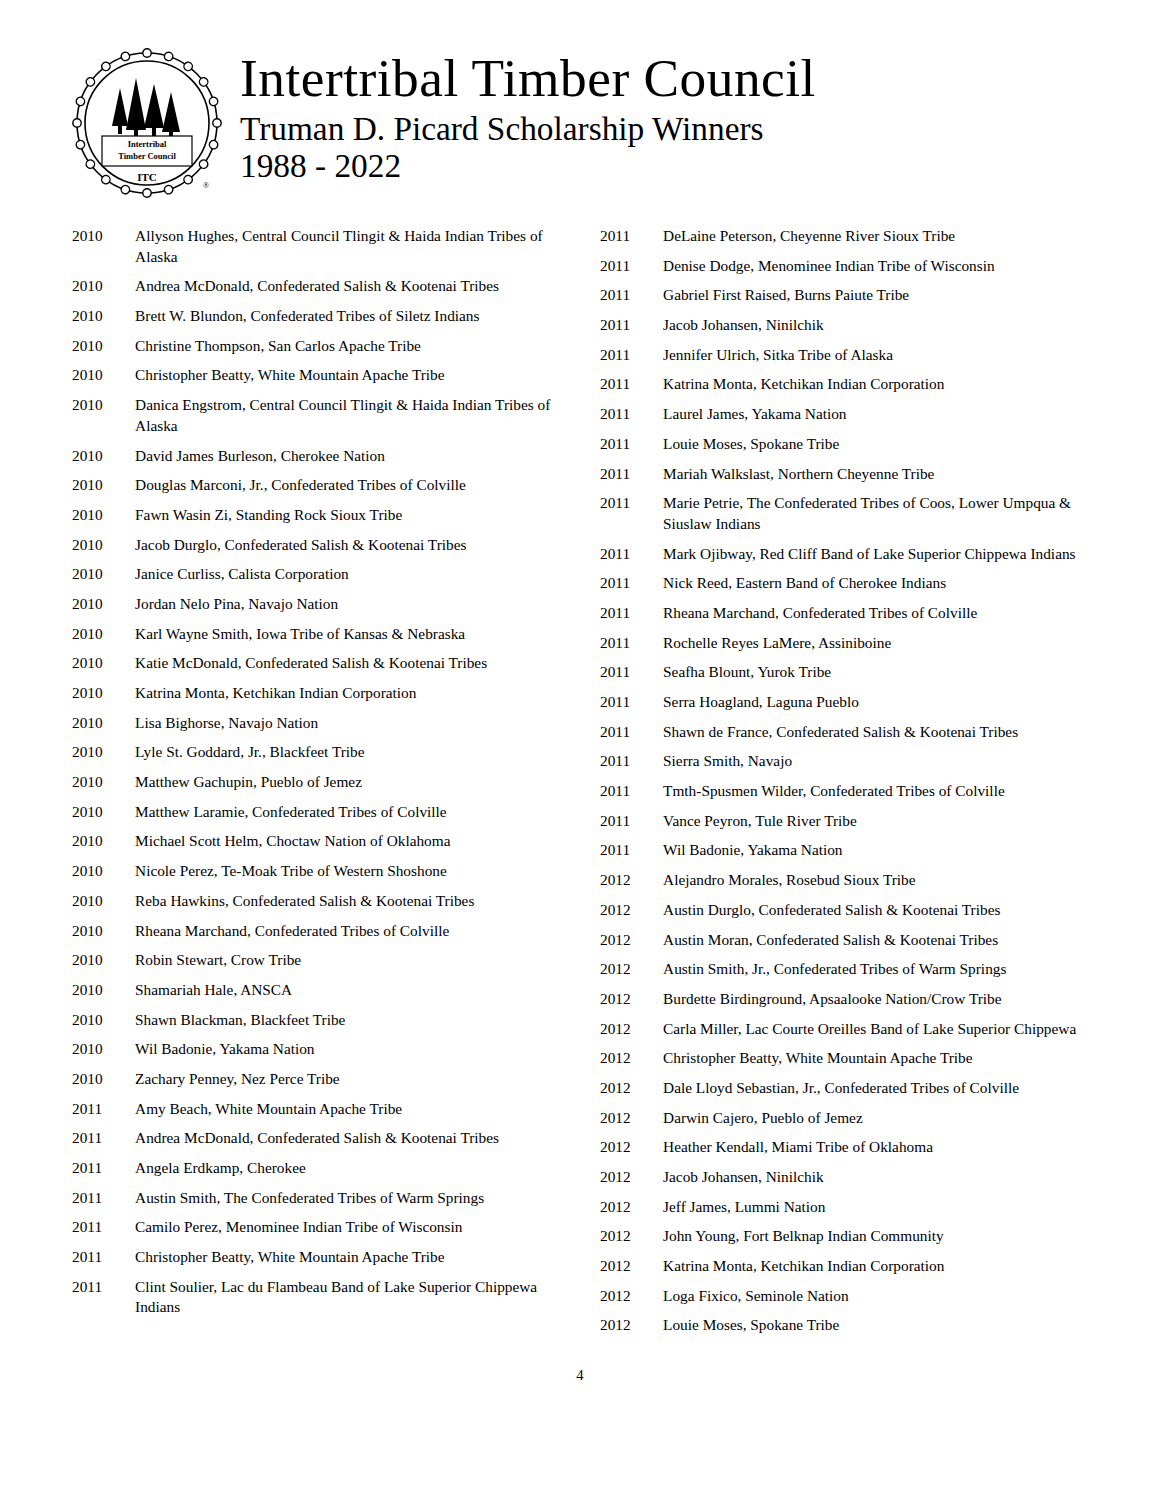Intertribal Timber Council ITC ®
Intertribal Timber Council
Truman D. Picard Scholarship Winners 1988 - 2022
2010 Allyson Hughes, Central Council Tlingit & Haida Indian Tribes of Alaska
2010 Andrea McDonald, Confederated Salish & Kootenai Tribes
2010 Brett W. Blundon, Confederated Tribes of Siletz Indians
2010 Christine Thompson, San Carlos Apache Tribe
2010 Christopher Beatty, White Mountain Apache Tribe
2010 Danica Engstrom, Central Council Tlingit & Haida Indian Tribes of Alaska
2010 David James Burleson, Cherokee Nation
2010 Douglas Marconi, Jr., Confederated Tribes of Colville
2010 Fawn Wasin Zi, Standing Rock Sioux Tribe
2010 Jacob Durglo, Confederated Salish & Kootenai Tribes
2010 Janice Curliss, Calista Corporation
2010 Jordan Nelo Pina, Navajo Nation
2010 Karl Wayne Smith, Iowa Tribe of Kansas & Nebraska
2010 Katie McDonald, Confederated Salish & Kootenai Tribes
2010 Katrina Monta, Ketchikan Indian Corporation
2010 Lisa Bighorse, Navajo Nation
2010 Lyle St. Goddard, Jr., Blackfeet Tribe
2010 Matthew Gachupin, Pueblo of Jemez
2010 Matthew Laramie, Confederated Tribes of Colville
2010 Michael Scott Helm, Choctaw Nation of Oklahoma
2010 Nicole Perez, Te-Moak Tribe of Western Shoshone
2010 Reba Hawkins, Confederated Salish & Kootenai Tribes
2010 Rheana Marchand, Confederated Tribes of Colville
2010 Robin Stewart, Crow Tribe
2010 Shamariah Hale, ANSCA
2010 Shawn Blackman, Blackfeet Tribe
2010 Wil Badonie, Yakama Nation
2010 Zachary Penney, Nez Perce Tribe
2011 Amy Beach, White Mountain Apache Tribe
2011 Andrea McDonald, Confederated Salish & Kootenai Tribes
2011 Angela Erdkamp, Cherokee
2011 Austin Smith, The Confederated Tribes of Warm Springs
2011 Camilo Perez, Menominee Indian Tribe of Wisconsin
2011 Christopher Beatty, White Mountain Apache Tribe
2011 Clint Soulier, Lac du Flambeau Band of Lake Superior Chippewa Indians
2011 DeLaine Peterson, Cheyenne River Sioux Tribe
2011 Denise Dodge, Menominee Indian Tribe of Wisconsin
2011 Gabriel First Raised, Burns Paiute Tribe
2011 Jacob Johansen, Ninilchik
2011 Jennifer Ulrich, Sitka Tribe of Alaska
2011 Katrina Monta, Ketchikan Indian Corporation
2011 Laurel James, Yakama Nation
2011 Louie Moses, Spokane Tribe
2011 Mariah Walkslast, Northern Cheyenne Tribe
2011 Marie Petrie, The Confederated Tribes of Coos, Lower Umpqua & Siuslaw Indians
2011 Mark Ojibway, Red Cliff Band of Lake Superior Chippewa Indians
2011 Nick Reed, Eastern Band of Cherokee Indians
2011 Rheana Marchand, Confederated Tribes of Colville
2011 Rochelle Reyes LaMere, Assiniboine
2011 Seafha Blount, Yurok Tribe
2011 Serra Hoagland, Laguna Pueblo
2011 Shawn de France, Confederated Salish & Kootenai Tribes
2011 Sierra Smith, Navajo
2011 Tmth-Spusmen Wilder, Confederated Tribes of Colville
2011 Vance Peyron, Tule River Tribe
2011 Wil Badonie, Yakama Nation
2012 Alejandro Morales, Rosebud Sioux Tribe
2012 Austin Durglo, Confederated Salish & Kootenai Tribes
2012 Austin Moran, Confederated Salish & Kootenai Tribes
2012 Austin Smith, Jr., Confederated Tribes of Warm Springs
2012 Burdette Birdinground, Apsaalooke Nation/Crow Tribe
2012 Carla Miller, Lac Courte Oreilles Band of Lake Superior Chippewa
2012 Christopher Beatty, White Mountain Apache Tribe
2012 Dale Lloyd Sebastian, Jr., Confederated Tribes of Colville
2012 Darwin Cajero, Pueblo of Jemez
2012 Heather Kendall, Miami Tribe of Oklahoma
2012 Jacob Johansen, Ninilchik
2012 Jeff James, Lummi Nation
2012 John Young, Fort Belknap Indian Community
2012 Katrina Monta, Ketchikan Indian Corporation
2012 Loga Fixico, Seminole Nation
2012 Louie Moses, Spokane Tribe
4